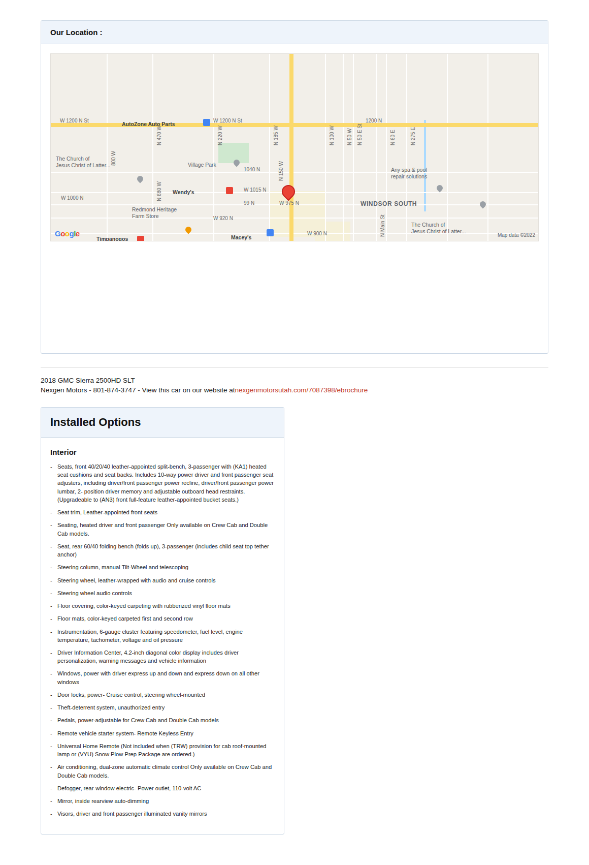Our Location :
W 1200 N St
W 1200 N St
1200 N
1040 N
W 1015 N
99 N
W 975 N
W 920 N
W 900 N
W 1000 N
E 740 N
800 W
N 470 W
N 680 W
800 W
N 220 W
N 185 W
N 150 W
N 100 W
N 100 W
N 50 W
N 50 E St
N Main St
N 60 E
N 275 E
300 E
State St
52
AutoZone Auto Parts
Village Park
The Church of
Jesus Christ of Latter...
Wendy's
Redmond Heritage
Farm Store
Macey's
WINDSOR SOUTH
Any spa & pool
repair solutions
The Church of
Jesus Christ of Latter...
Timpanogos
Regional Hospital
Maria Bonita
Mexican Grill
Grinders Coffee House
Orem Junior High School
Google
Map data ©2022
2018 GMC Sierra 2500HD SLT
Nexgen Motors - 801-874-3747 - View this car on our website atnexgenmotorsutah.com/7087398/ebrochure
Installed Options
Interior
Seats, front 40/20/40 leather-appointed split-bench, 3-passenger with (KA1) heated seat cushions and seat backs. Includes 10-way power driver and front passenger seat adjusters, including driver/front passenger power recline, driver/front passenger power lumbar, 2- position driver memory and adjustable outboard head restraints. (Upgradeable to (AN3) front full-feature leather-appointed bucket seats.)
Seat trim, Leather-appointed front seats
Seating, heated driver and front passenger Only available on Crew Cab and Double Cab models.
Seat, rear 60/40 folding bench (folds up), 3-passenger (includes child seat top tether anchor)
Steering column, manual Tilt-Wheel and telescoping
Steering wheel, leather-wrapped with audio and cruise controls
Steering wheel audio controls
Floor covering, color-keyed carpeting with rubberized vinyl floor mats
Floor mats, color-keyed carpeted first and second row
Instrumentation, 6-gauge cluster featuring speedometer, fuel level, engine temperature, tachometer, voltage and oil pressure
Driver Information Center, 4.2-inch diagonal color display includes driver personalization, warning messages and vehicle information
Windows, power with driver express up and down and express down on all other windows
Door locks, power- Cruise control, steering wheel-mounted
Theft-deterrent system, unauthorized entry
Pedals, power-adjustable for Crew Cab and Double Cab models
Remote vehicle starter system- Remote Keyless Entry
Universal Home Remote (Not included when (TRW) provision for cab roof-mounted lamp or (VYU) Snow Plow Prep Package are ordered.)
Air conditioning, dual-zone automatic climate control Only available on Crew Cab and Double Cab models.
Defogger, rear-window electric- Power outlet, 110-volt AC
Mirror, inside rearview auto-dimming
Visors, driver and front passenger illuminated vanity mirrors